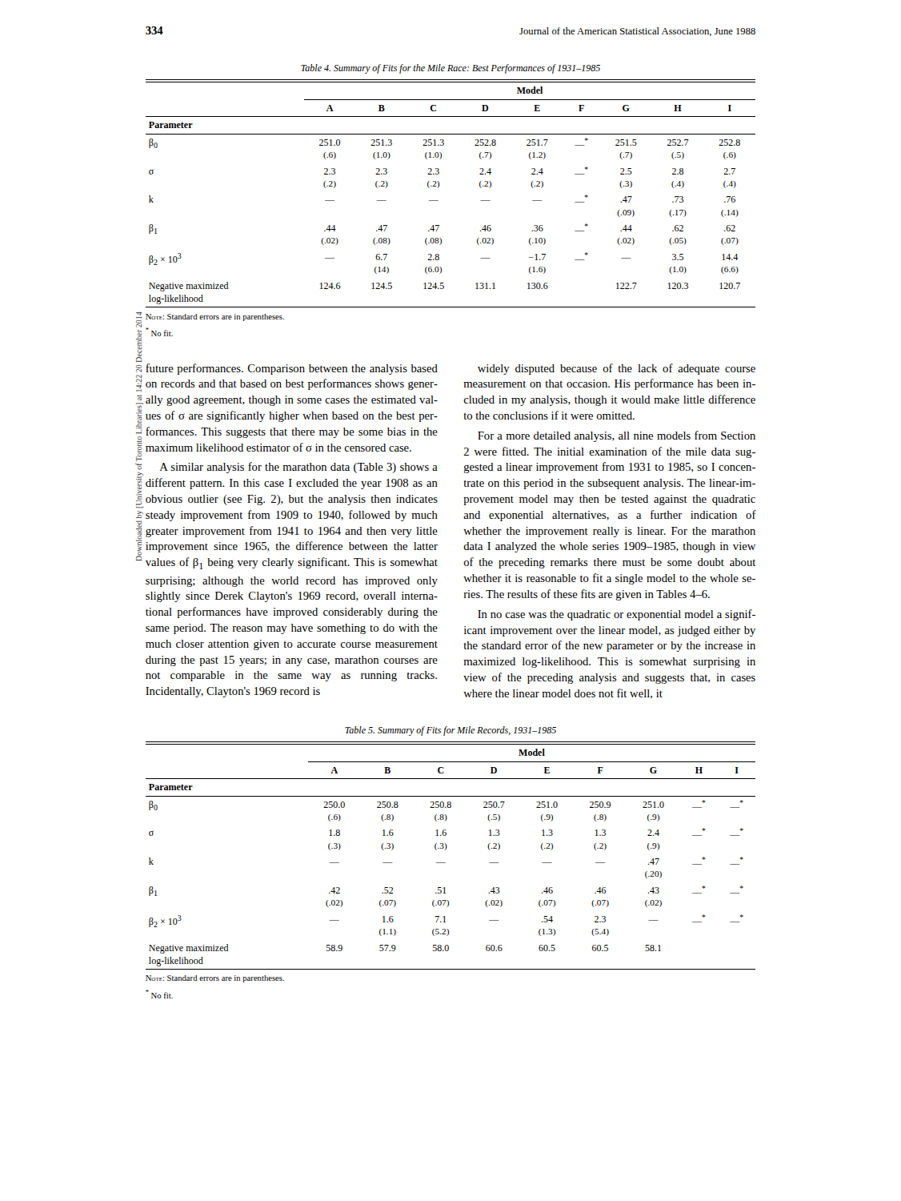Downloaded by [University of Toronto Libraries] at 14:22 20 December 2014
334 Journal of the American Statistical Association, June 1988
Table 4. Summary of Fits for the Mile Race: Best Performances of 1931–1985
| | Model |
| --- | --- |
| A | B | C | D | E | F | G | H | I |
| Parameter | |
| β 0 | 251.0 (.6) | 251.3 (1.0) | 251.3 (1.0) | 252.8 (.7) | 251.7 (1.2) | — * | 251.5 (.7) | 252.7 (.5) | 252.8 (.6) |
| σ | 2.3 (.2) | 2.3 (.2) | 2.3 (.2) | 2.4 (.2) | 2.4 (.2) | — * | 2.5 (.3) | 2.8 (.4) | 2.7 (.4) |
| k | — | — | — | — | — | — * | .47 (.09) | .73 (.17) | .76 (.14) |
| β 1 | .44 (.02) | .47 (.08) | .47 (.08) | .46 (.02) | .36 (.10) | — * | .44 (.02) | .62 (.05) | .62 (.07) |
| β 2 × 10 3 | — | 6.7 (14) | 2.8 (6.0) | — | −1.7 (1.6) | — * | — | 3.5 (1.0) | 14.4 (6.6) |
| Negative maximized log-likelihood | 124.6 | 124.5 | 124.5 | 131.1 | 130.6 | | 122.7 | 120.3 | 120.7 |
Note: Standard errors are in parentheses.
* No fit.
future performances. Comparison between the analysis based on records and that based on best performances shows generally good agreement, though in some cases the estimated values of σ are significantly higher when based on the best performances. This suggests that there may be some bias in the maximum likelihood estimator of σ in the censored case.
A similar analysis for the marathon data (Table 3) shows a different pattern. In this case I excluded the year 1908 as an obvious outlier (see Fig. 2), but the analysis then indicates steady improvement from 1909 to 1940, followed by much greater improvement from 1941 to 1964 and then very little improvement since 1965, the difference between the latter values of β1 being very clearly significant. This is somewhat surprising; although the world record has improved only slightly since Derek Clayton's 1969 record, overall international performances have improved considerably during the same period. The reason may have something to do with the much closer attention given to accurate course measurement during the past 15 years; in any case, marathon courses are not comparable in the same way as running tracks. Incidentally, Clayton's 1969 record is
widely disputed because of the lack of adequate course measurement on that occasion. His performance has been included in my analysis, though it would make little difference to the conclusions if it were omitted.
For a more detailed analysis, all nine models from Section 2 were fitted. The initial examination of the mile data suggested a linear improvement from 1931 to 1985, so I concentrate on this period in the subsequent analysis. The linear-improvement model may then be tested against the quadratic and exponential alternatives, as a further indication of whether the improvement really is linear. For the marathon data I analyzed the whole series 1909–1985, though in view of the preceding remarks there must be some doubt about whether it is reasonable to fit a single model to the whole series. The results of these fits are given in Tables 4–6.
In no case was the quadratic or exponential model a significant improvement over the linear model, as judged either by the standard error of the new parameter or by the increase in maximized log-likelihood. This is somewhat surprising in view of the preceding analysis and suggests that, in cases where the linear model does not fit well, it
Table 5. Summary of Fits for Mile Records, 1931–1985
| | Model |
| --- | --- |
| A | B | C | D | E | F | G | H | I |
| Parameter | |
| β 0 | 250.0 (.6) | 250.8 (.8) | 250.8 (.8) | 250.7 (.5) | 251.0 (.9) | 250.9 (.8) | 251.0 (.9) | — * | — * |
| σ | 1.8 (.3) | 1.6 (.3) | 1.6 (.3) | 1.3 (.2) | 1.3 (.2) | 1.3 (.2) | 2.4 (.9) | — * | — * |
| k | — | — | — | — | — | — | .47 (.20) | — * | — * |
| β 1 | .42 (.02) | .52 (.07) | .51 (.07) | .43 (.02) | .46 (.07) | .46 (.07) | .43 (.02) | — * | — * |
| β 2 × 10 3 | — | 1.6 (1.1) | 7.1 (5.2) | — | .54 (1.3) | 2.3 (5.4) | — | — * | — * |
| Negative maximized log-likelihood | 58.9 | 57.9 | 58.0 | 60.6 | 60.5 | 60.5 | 58.1 | | |
Note: Standard errors are in parentheses.
* No fit.